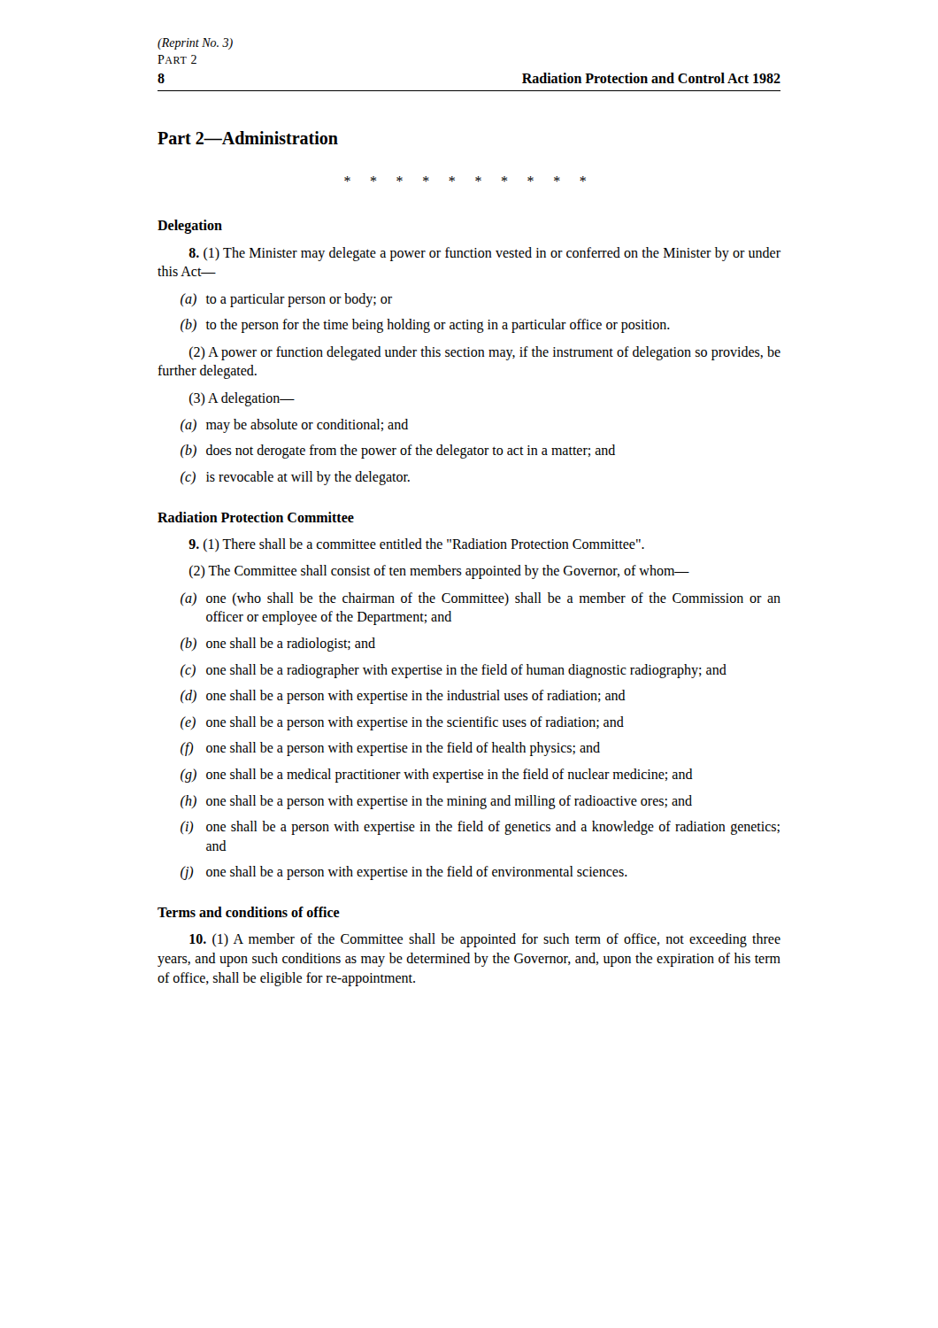(Reprint No. 3)
PART 2
8 Radiation Protection and Control Act 1982
Part 2—Administration
* * * * * * * * * *
Delegation
8. (1) The Minister may delegate a power or function vested in or conferred on the Minister by or under this Act—
(a) to a particular person or body; or
(b) to the person for the time being holding or acting in a particular office or position.
(2) A power or function delegated under this section may, if the instrument of delegation so provides, be further delegated.
(3) A delegation—
(a) may be absolute or conditional; and
(b) does not derogate from the power of the delegator to act in a matter; and
(c) is revocable at will by the delegator.
Radiation Protection Committee
9. (1) There shall be a committee entitled the "Radiation Protection Committee".
(2) The Committee shall consist of ten members appointed by the Governor, of whom—
(a) one (who shall be the chairman of the Committee) shall be a member of the Commission or an officer or employee of the Department; and
(b) one shall be a radiologist; and
(c) one shall be a radiographer with expertise in the field of human diagnostic radiography; and
(d) one shall be a person with expertise in the industrial uses of radiation; and
(e) one shall be a person with expertise in the scientific uses of radiation; and
(f) one shall be a person with expertise in the field of health physics; and
(g) one shall be a medical practitioner with expertise in the field of nuclear medicine; and
(h) one shall be a person with expertise in the mining and milling of radioactive ores; and
(i) one shall be a person with expertise in the field of genetics and a knowledge of radiation genetics; and
(j) one shall be a person with expertise in the field of environmental sciences.
Terms and conditions of office
10. (1) A member of the Committee shall be appointed for such term of office, not exceeding three years, and upon such conditions as may be determined by the Governor, and, upon the expiration of his term of office, shall be eligible for re-appointment.